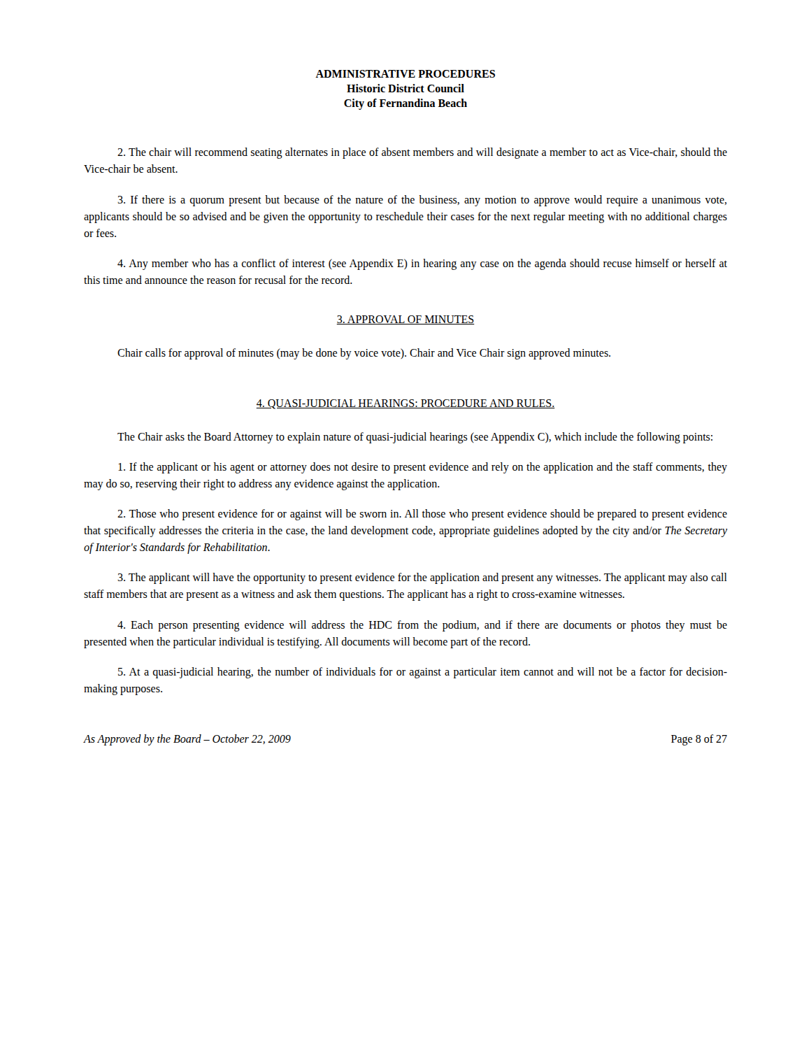ADMINISTRATIVE PROCEDURES
Historic District Council
City of Fernandina Beach
2. The chair will recommend seating alternates in place of absent members and will designate a member to act as Vice-chair, should the Vice-chair be absent.
3. If there is a quorum present but because of the nature of the business, any motion to approve would require a unanimous vote, applicants should be so advised and be given the opportunity to reschedule their cases for the next regular meeting with no additional charges or fees.
4. Any member who has a conflict of interest (see Appendix E) in hearing any case on the agenda should recuse himself or herself at this time and announce the reason for recusal for the record.
3. APPROVAL OF MINUTES
Chair calls for approval of minutes (may be done by voice vote). Chair and Vice Chair sign approved minutes.
4. QUASI-JUDICIAL HEARINGS: PROCEDURE AND RULES.
The Chair asks the Board Attorney to explain nature of quasi-judicial hearings (see Appendix C), which include the following points:
1. If the applicant or his agent or attorney does not desire to present evidence and rely on the application and the staff comments, they may do so, reserving their right to address any evidence against the application.
2. Those who present evidence for or against will be sworn in. All those who present evidence should be prepared to present evidence that specifically addresses the criteria in the case, the land development code, appropriate guidelines adopted by the city and/or The Secretary of Interior's Standards for Rehabilitation.
3. The applicant will have the opportunity to present evidence for the application and present any witnesses. The applicant may also call staff members that are present as a witness and ask them questions. The applicant has a right to cross-examine witnesses.
4. Each person presenting evidence will address the HDC from the podium, and if there are documents or photos they must be presented when the particular individual is testifying. All documents will become part of the record.
5. At a quasi-judicial hearing, the number of individuals for or against a particular item cannot and will not be a factor for decision-making purposes.
As Approved by the Board – October 22, 2009 Page 8 of 27